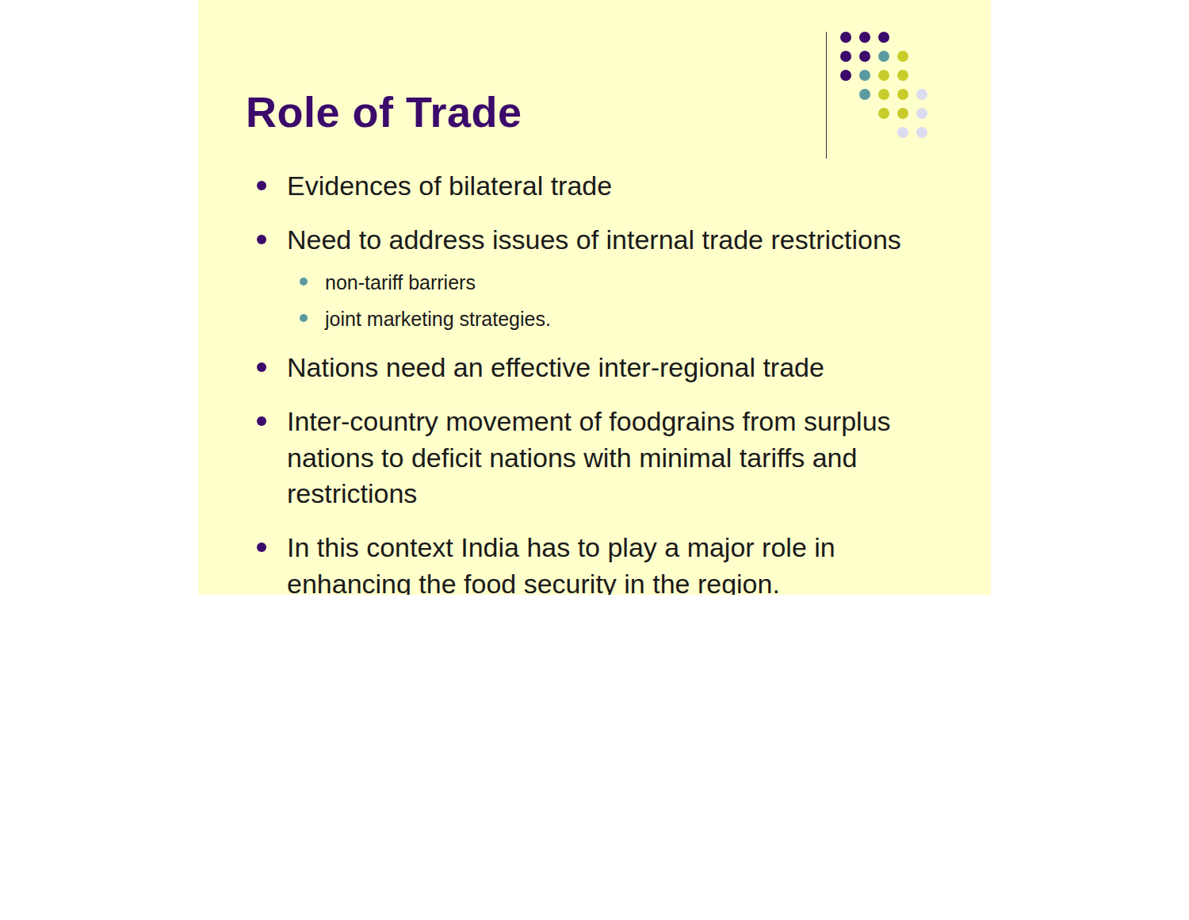Role of Trade
Evidences of bilateral trade
Need to address issues of internal trade restrictions
non-tariff barriers
joint marketing strategies.
Nations need an effective inter-regional trade
Inter-country movement of foodgrains from surplus nations to deficit nations with minimal tariffs and restrictions
In this context India has to play a major role in enhancing the food security in the region.